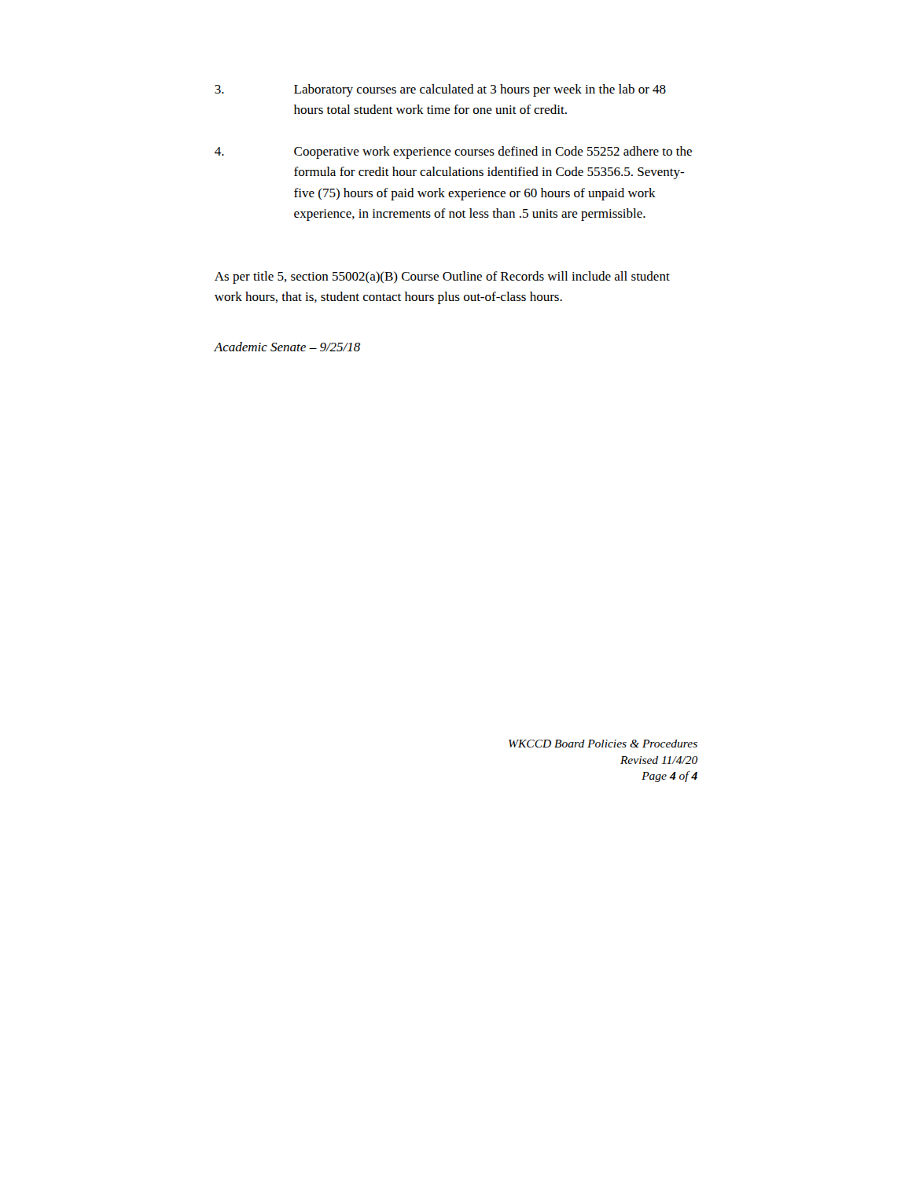3. Laboratory courses are calculated at 3 hours per week in the lab or 48 hours total student work time for one unit of credit.
4. Cooperative work experience courses defined in Code 55252 adhere to the formula for credit hour calculations identified in Code 55356.5. Seventy-five (75) hours of paid work experience or 60 hours of unpaid work experience, in increments of not less than .5 units are permissible.
As per title 5, section 55002(a)(B) Course Outline of Records will include all student work hours, that is, student contact hours plus out-of-class hours.
Academic Senate – 9/25/18
WKCCD Board Policies & Procedures
Revised 11/4/20
Page 4 of 4